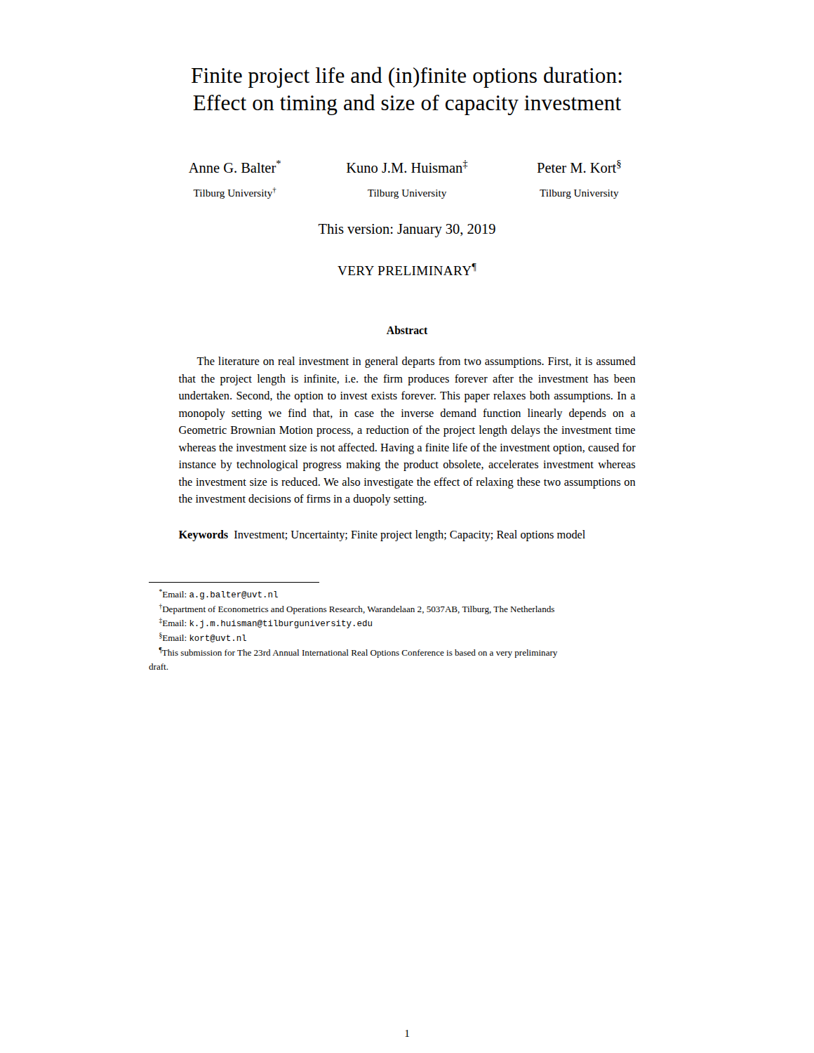Finite project life and (in)finite options duration:
Effect on timing and size of capacity investment
| Anne G. Balter * | Kuno J.M. Huisman ‡ | Peter M. Kort § |
| Tilburg University † | Tilburg University | Tilburg University |
This version: January 30, 2019
VERY PRELIMINARY¶
Abstract
The literature on real investment in general departs from two assumptions. First, it is assumed that the project length is infinite, i.e. the firm produces forever after the investment has been undertaken. Second, the option to invest exists forever. This paper relaxes both assumptions. In a monopoly setting we find that, in case the inverse demand function linearly depends on a Geometric Brownian Motion process, a reduction of the project length delays the investment time whereas the investment size is not affected. Having a finite life of the investment option, caused for instance by technological progress making the product obsolete, accelerates investment whereas the investment size is reduced. We also investigate the effect of relaxing these two assumptions on the investment decisions of firms in a duopoly setting.
Keywords Investment; Uncertainty; Finite project length; Capacity; Real options model
*Email: a.g.balter@uvt.nl
†Department of Econometrics and Operations Research, Warandelaan 2, 5037AB, Tilburg, The Netherlands
‡Email: k.j.m.huisman@tilburguniversity.edu
§Email: kort@uvt.nl
¶This submission for The 23rd Annual International Real Options Conference is based on a very preliminary
draft.
1